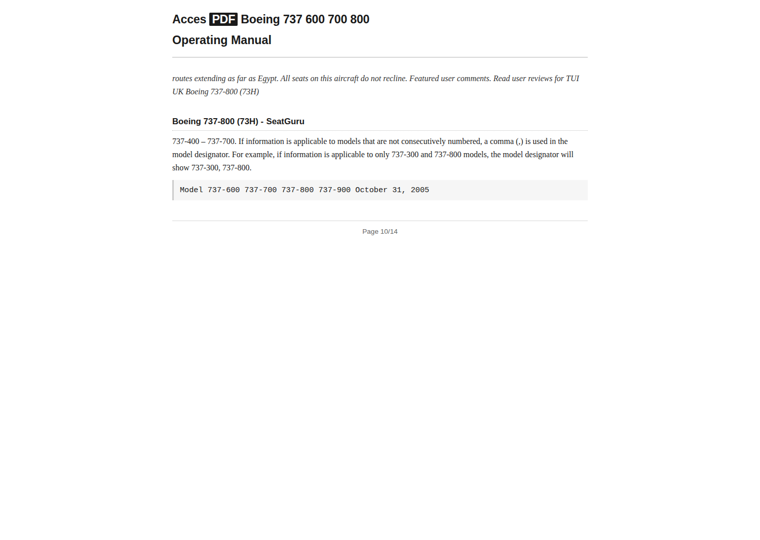Acces PDF Boeing 737 600 700 800
Operating Manual
routes extending as far as Egypt. All seats on this aircraft do not recline. Featured user comments. Read user reviews for TUI UK Boeing 737-800 (73H)
Boeing 737-800 (73H) - SeatGuru
737-400 – 737-700. If information is applicable to models that are not consecutively numbered, a comma (,) is used in the model designator. For example, if information is applicable to only 737-300 and 737-800 models, the model designator will show 737-300, 737-800.
Model 737-600 737-700 737-800 737-900 October 31, 2005
Page 10/14